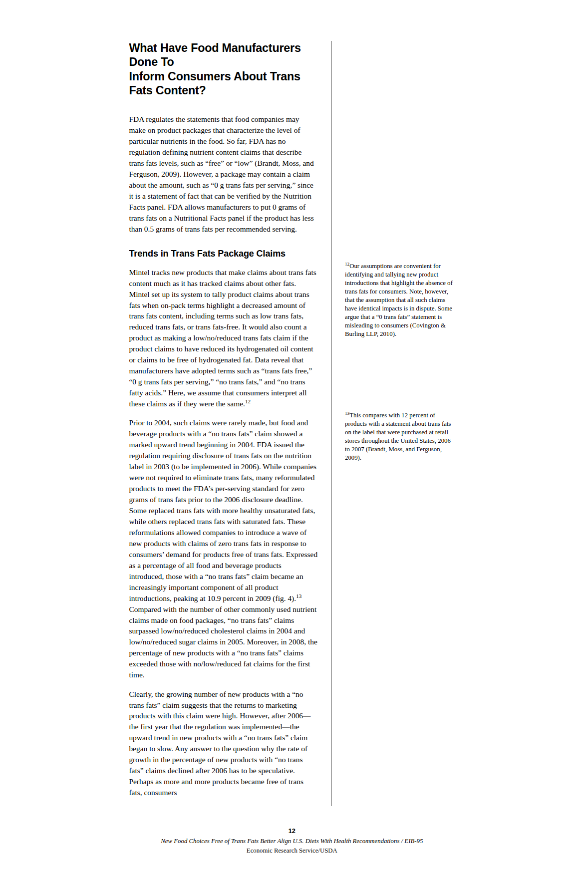What Have Food Manufacturers Done To
Inform Consumers About Trans Fats Content?
FDA regulates the statements that food companies may make on product packages that characterize the level of particular nutrients in the food. So far, FDA has no regulation defining nutrient content claims that describe trans fats levels, such as “free” or “low” (Brandt, Moss, and Ferguson, 2009). However, a package may contain a claim about the amount, such as “0 g trans fats per serving,” since it is a statement of fact that can be verified by the Nutrition Facts panel. FDA allows manufacturers to put 0 grams of trans fats on a Nutritional Facts panel if the product has less than 0.5 grams of trans fats per recommended serving.
Trends in Trans Fats Package Claims
Mintel tracks new products that make claims about trans fats content much as it has tracked claims about other fats. Mintel set up its system to tally product claims about trans fats when on-pack terms highlight a decreased amount of trans fats content, including terms such as low trans fats, reduced trans fats, or trans fats-free. It would also count a product as making a low/no/reduced trans fats claim if the product claims to have reduced its hydrogenated oil content or claims to be free of hydrogenated fat. Data reveal that manufacturers have adopted terms such as “trans fats free,” “0 g trans fats per serving,” “no trans fats,” and “no trans fatty acids.” Here, we assume that consumers interpret all these claims as if they were the same.12
Prior to 2004, such claims were rarely made, but food and beverage products with a “no trans fats” claim showed a marked upward trend beginning in 2004. FDA issued the regulation requiring disclosure of trans fats on the nutrition label in 2003 (to be implemented in 2006). While companies were not required to eliminate trans fats, many reformulated products to meet the FDA’s per-serving standard for zero grams of trans fats prior to the 2006 disclosure deadline. Some replaced trans fats with more healthy unsaturated fats, while others replaced trans fats with saturated fats. These reformulations allowed companies to introduce a wave of new products with claims of zero trans fats in response to consumers’ demand for products free of trans fats. Expressed as a percentage of all food and beverage products introduced, those with a “no trans fats” claim became an increasingly important component of all product introductions, peaking at 10.9 percent in 2009 (fig. 4).13 Compared with the number of other commonly used nutrient claims made on food packages, “no trans fats” claims surpassed low/no/reduced cholesterol claims in 2004 and low/no/reduced sugar claims in 2005. Moreover, in 2008, the percentage of new products with a “no trans fats” claims exceeded those with no/low/reduced fat claims for the first time.
Clearly, the growing number of new products with a “no trans fats” claim suggests that the returns to marketing products with this claim were high. However, after 2006—the first year that the regulation was implemented—the upward trend in new products with a “no trans fats” claim began to slow. Any answer to the question why the rate of growth in the percentage of new products with “no trans fats” claims declined after 2006 has to be speculative. Perhaps as more and more products became free of trans fats, consumers
12Our assumptions are convenient for identifying and tallying new product introductions that highlight the absence of trans fats for consumers. Note, however, that the assumption that all such claims have identical impacts is in dispute. Some argue that a “0 trans fats” statement is misleading to consumers (Covington & Burling LLP, 2010).
13This compares with 12 percent of products with a statement about trans fats on the label that were purchased at retail stores throughout the United States, 2006 to 2007 (Brandt, Moss, and Ferguson, 2009).
12
New Food Choices Free of Trans Fats Better Align U.S. Diets With Health Recommendations / EIB-95
Economic Research Service/USDA